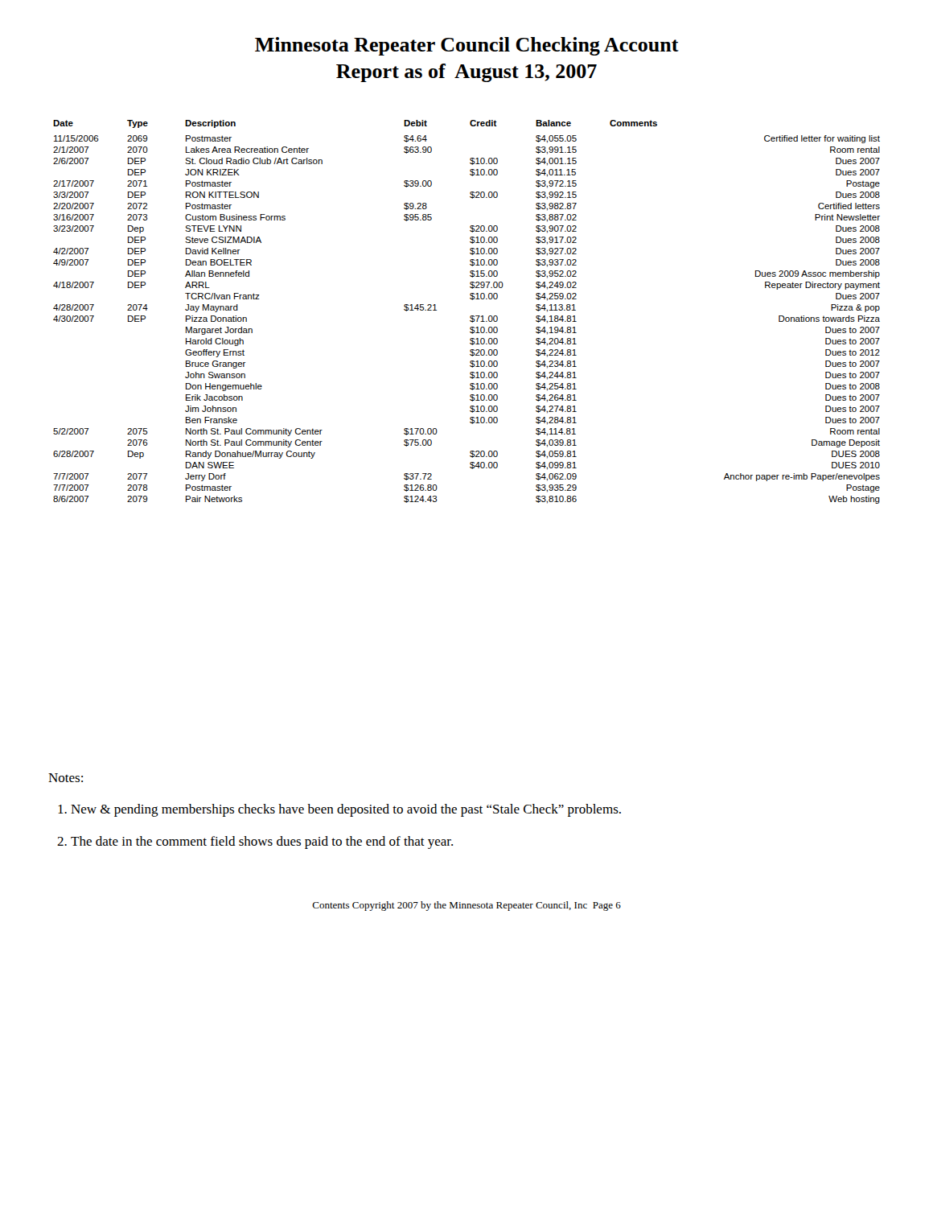Minnesota Repeater Council Checking Account
Report as of August 13, 2007
| Date | Type | Description | Debit | Credit | Balance | Comments |
| --- | --- | --- | --- | --- | --- | --- |
| 11/15/2006 | 2069 | Postmaster | $4.64 | | $4,055.05 | Certified letter for waiting list |
| 2/1/2007 | 2070 | Lakes Area Recreation Center | $63.90 | | $3,991.15 | Room rental |
| 2/6/2007 | DEP | St. Cloud Radio Club /Art Carlson | | $10.00 | $4,001.15 | Dues 2007 |
| | DEP | JON KRIZEK | | $10.00 | $4,011.15 | Dues 2007 |
| 2/17/2007 | 2071 | Postmaster | $39.00 | | $3,972.15 | Postage |
| 3/3/2007 | DEP | RON KITTELSON | | $20.00 | $3,992.15 | Dues 2008 |
| 2/20/2007 | 2072 | Postmaster | $9.28 | | $3,982.87 | Certified letters |
| 3/16/2007 | 2073 | Custom Business Forms | $95.85 | | $3,887.02 | Print Newsletter |
| 3/23/2007 | Dep | STEVE LYNN | | $20.00 | $3,907.02 | Dues 2008 |
| | DEP | Steve CSIZMADIA | | $10.00 | $3,917.02 | Dues 2008 |
| 4/2/2007 | DEP | David Kellner | | $10.00 | $3,927.02 | Dues 2007 |
| 4/9/2007 | DEP | Dean BOELTER | | $10.00 | $3,937.02 | Dues 2008 |
| | DEP | Allan Bennefeld | | $15.00 | $3,952.02 | Dues 2009 Assoc membership |
| 4/18/2007 | DEP | ARRL | | $297.00 | $4,249.02 | Repeater Directory payment |
| | | TCRC/Ivan Frantz | | $10.00 | $4,259.02 | Dues 2007 |
| 4/28/2007 | 2074 | Jay Maynard | $145.21 | | $4,113.81 | Pizza & pop |
| 4/30/2007 | DEP | Pizza Donation | | $71.00 | $4,184.81 | Donations towards Pizza |
| | | Margaret Jordan | | $10.00 | $4,194.81 | Dues to 2007 |
| | | Harold Clough | | $10.00 | $4,204.81 | Dues to 2007 |
| | | Geoffery Ernst | | $20.00 | $4,224.81 | Dues to 2012 |
| | | Bruce Granger | | $10.00 | $4,234.81 | Dues to 2007 |
| | | John Swanson | | $10.00 | $4,244.81 | Dues to 2007 |
| | | Don Hengemuehle | | $10.00 | $4,254.81 | Dues to 2008 |
| | | Erik Jacobson | | $10.00 | $4,264.81 | Dues to 2007 |
| | | Jim Johnson | | $10.00 | $4,274.81 | Dues to 2007 |
| | | Ben Franske | | $10.00 | $4,284.81 | Dues to 2007 |
| 5/2/2007 | 2075 | North St. Paul Community Center | $170.00 | | $4,114.81 | Room rental |
| | 2076 | North St. Paul Community Center | $75.00 | | $4,039.81 | Damage Deposit |
| 6/28/2007 | Dep | Randy Donahue/Murray County | | $20.00 | $4,059.81 | DUES 2008 |
| | | DAN SWEE | | $40.00 | $4,099.81 | DUES 2010 |
| 7/7/2007 | 2077 | Jerry Dorf | $37.72 | | $4,062.09 | Anchor paper re-imb Paper/enevolpes |
| 7/7/2007 | 2078 | Postmaster | $126.80 | | $3,935.29 | Postage |
| 8/6/2007 | 2079 | Pair Networks | $124.43 | | $3,810.86 | Web hosting |
Notes:
New & pending memberships checks have been deposited to avoid the past “Stale Check” problems.
The date in the comment field shows dues paid to the end of that year.
Contents Copyright 2007 by the Minnesota Repeater Council, Inc Page 6